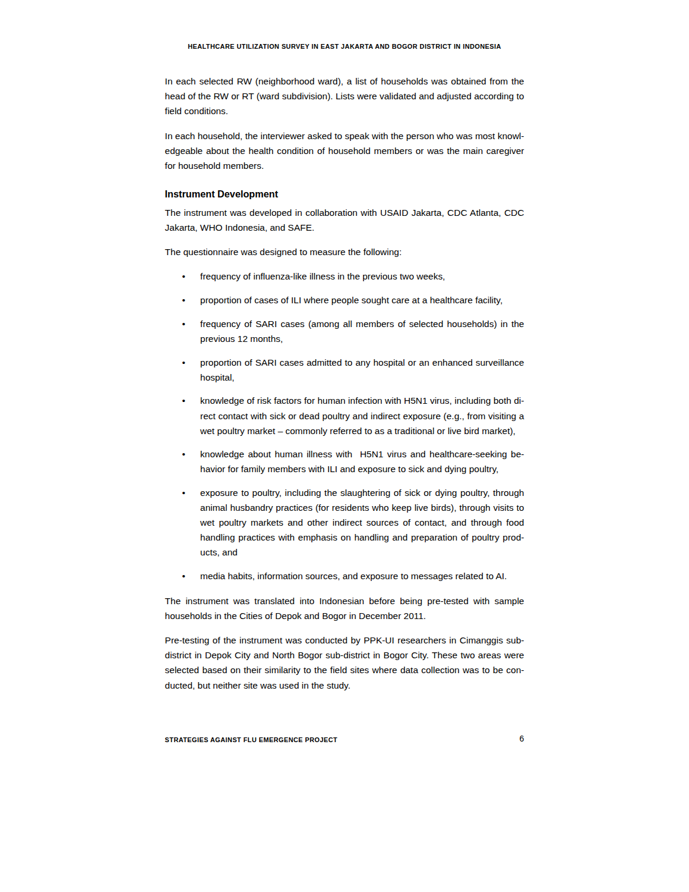HEALTHCARE UTILIZATION SURVEY IN EAST JAKARTA AND BOGOR DISTRICT IN INDONESIA
In each selected RW (neighborhood ward), a list of households was obtained from the head of the RW or RT (ward subdivision). Lists were validated and adjusted according to field conditions.
In each household, the interviewer asked to speak with the person who was most knowledgeable about the health condition of household members or was the main caregiver for household members.
Instrument Development
The instrument was developed in collaboration with USAID Jakarta, CDC Atlanta, CDC Jakarta, WHO Indonesia, and SAFE.
The questionnaire was designed to measure the following:
frequency of influenza-like illness in the previous two weeks,
proportion of cases of ILI where people sought care at a healthcare facility,
frequency of SARI cases (among all members of selected households) in the previous 12 months,
proportion of SARI cases admitted to any hospital or an enhanced surveillance hospital,
knowledge of risk factors for human infection with H5N1 virus, including both direct contact with sick or dead poultry and indirect exposure (e.g., from visiting a wet poultry market – commonly referred to as a traditional or live bird market),
knowledge about human illness with H5N1 virus and healthcare-seeking behavior for family members with ILI and exposure to sick and dying poultry,
exposure to poultry, including the slaughtering of sick or dying poultry, through animal husbandry practices (for residents who keep live birds), through visits to wet poultry markets and other indirect sources of contact, and through food handling practices with emphasis on handling and preparation of poultry products, and
media habits, information sources, and exposure to messages related to AI.
The instrument was translated into Indonesian before being pre-tested with sample households in the Cities of Depok and Bogor in December 2011.
Pre-testing of the instrument was conducted by PPK-UI researchers in Cimanggis sub-district in Depok City and North Bogor sub-district in Bogor City. These two areas were selected based on their similarity to the field sites where data collection was to be conducted, but neither site was used in the study.
STRATEGIES AGAINST FLU EMERGENCE PROJECT 6